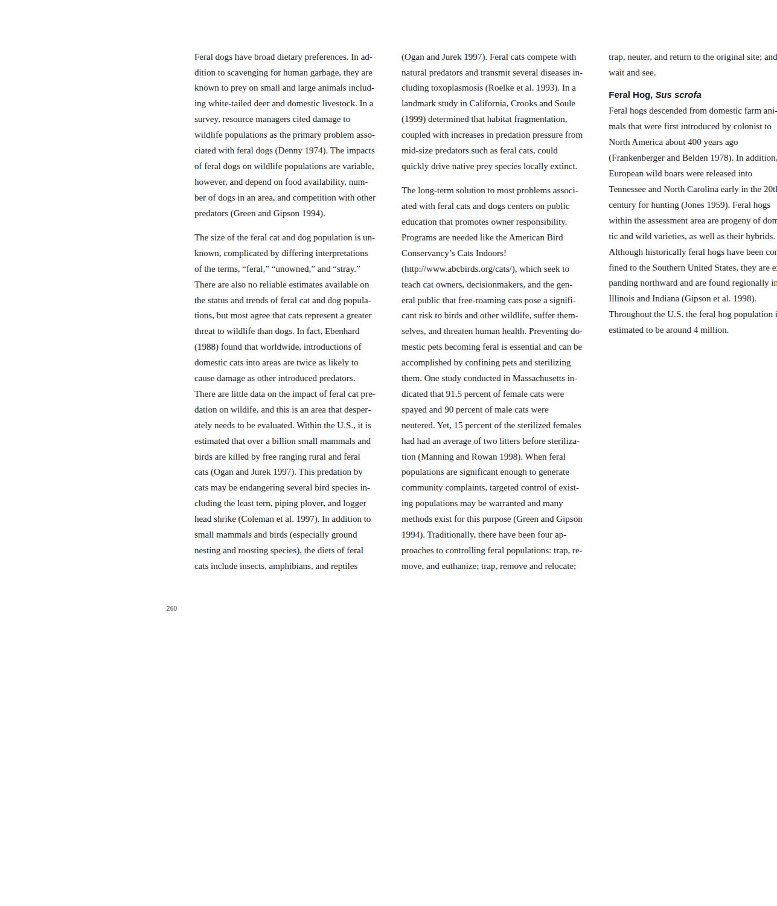Feral dogs have broad dietary preferences. In addition to scavenging for human garbage, they are known to prey on small and large animals including white-tailed deer and domestic livestock. In a survey, resource managers cited damage to wildlife populations as the primary problem associated with feral dogs (Denny 1974). The impacts of feral dogs on wildlife populations are variable, however, and depend on food availability, number of dogs in an area, and competition with other predators (Green and Gipson 1994).
The size of the feral cat and dog population is unknown, complicated by differing interpretations of the terms, “feral,” “unowned,” and “stray.” There are also no reliable estimates available on the status and trends of feral cat and dog populations, but most agree that cats represent a greater threat to wildlife than dogs. In fact, Ebenhard (1988) found that worldwide, introductions of domestic cats into areas are twice as likely to cause damage as other introduced predators. There are little data on the impact of feral cat predation on wildife, and this is an area that desperately needs to be evaluated. Within the U.S., it is estimated that over a billion small mammals and birds are killed by free ranging rural and feral cats (Ogan and Jurek 1997). This predation by cats may be endangering several bird species including the least tern, piping plover, and logger head shrike (Coleman et al. 1997). In addition to small mammals and birds (especially ground nesting and roosting species), the diets of feral cats include insects, amphibians, and reptiles (Ogan and Jurek 1997). Feral cats compete with natural predators and transmit several diseases including toxoplasmosis (Roelke et al. 1993). In a landmark study in California, Crooks and Soule (1999) determined that habitat fragmentation, coupled with increases in predation pressure from mid-size predators such as feral cats, could quickly drive native prey species locally extinct.
The long-term solution to most problems associated with feral cats and dogs centers on public education that promotes owner responsibility. Programs are needed like the American Bird Conservancy’s Cats Indoors! (http://www.abcbirds.org/cats/), which seek to teach cat owners, decisionmakers, and the general public that free-roaming cats pose a significant risk to birds and other wildlife, suffer themselves, and threaten human health. Preventing domestic pets becoming feral is essential and can be accomplished by confining pets and sterilizing them. One study conducted in Massachusetts indicated that 91.5 percent of female cats were spayed and 90 percent of male cats were neutered. Yet, 15 percent of the sterilized females had had an average of two litters before sterilization (Manning and Rowan 1998). When feral populations are significant enough to generate community complaints, targeted control of existing populations may be warranted and many methods exist for this purpose (Green and Gipson 1994). Traditionally, there have been four approaches to controlling feral populations: trap, remove, and euthanize; trap, remove and relocate; trap, neuter, and return to the original site; and wait and see.
Feral Hog, Sus scrofa
Feral hogs descended from domestic farm animals that were first introduced by colonist to North America about 400 years ago (Frankenberger and Belden 1978). In addition, European wild boars were released into Tennessee and North Carolina early in the 20th century for hunting (Jones 1959). Feral hogs within the assessment area are progeny of domestic and wild varieties, as well as their hybrids. Although historically feral hogs have been confined to the Southern United States, they are expanding northward and are found regionally in Illinois and Indiana (Gipson et al. 1998). Throughout the U.S. the feral hog population is estimated to be around 4 million.
260